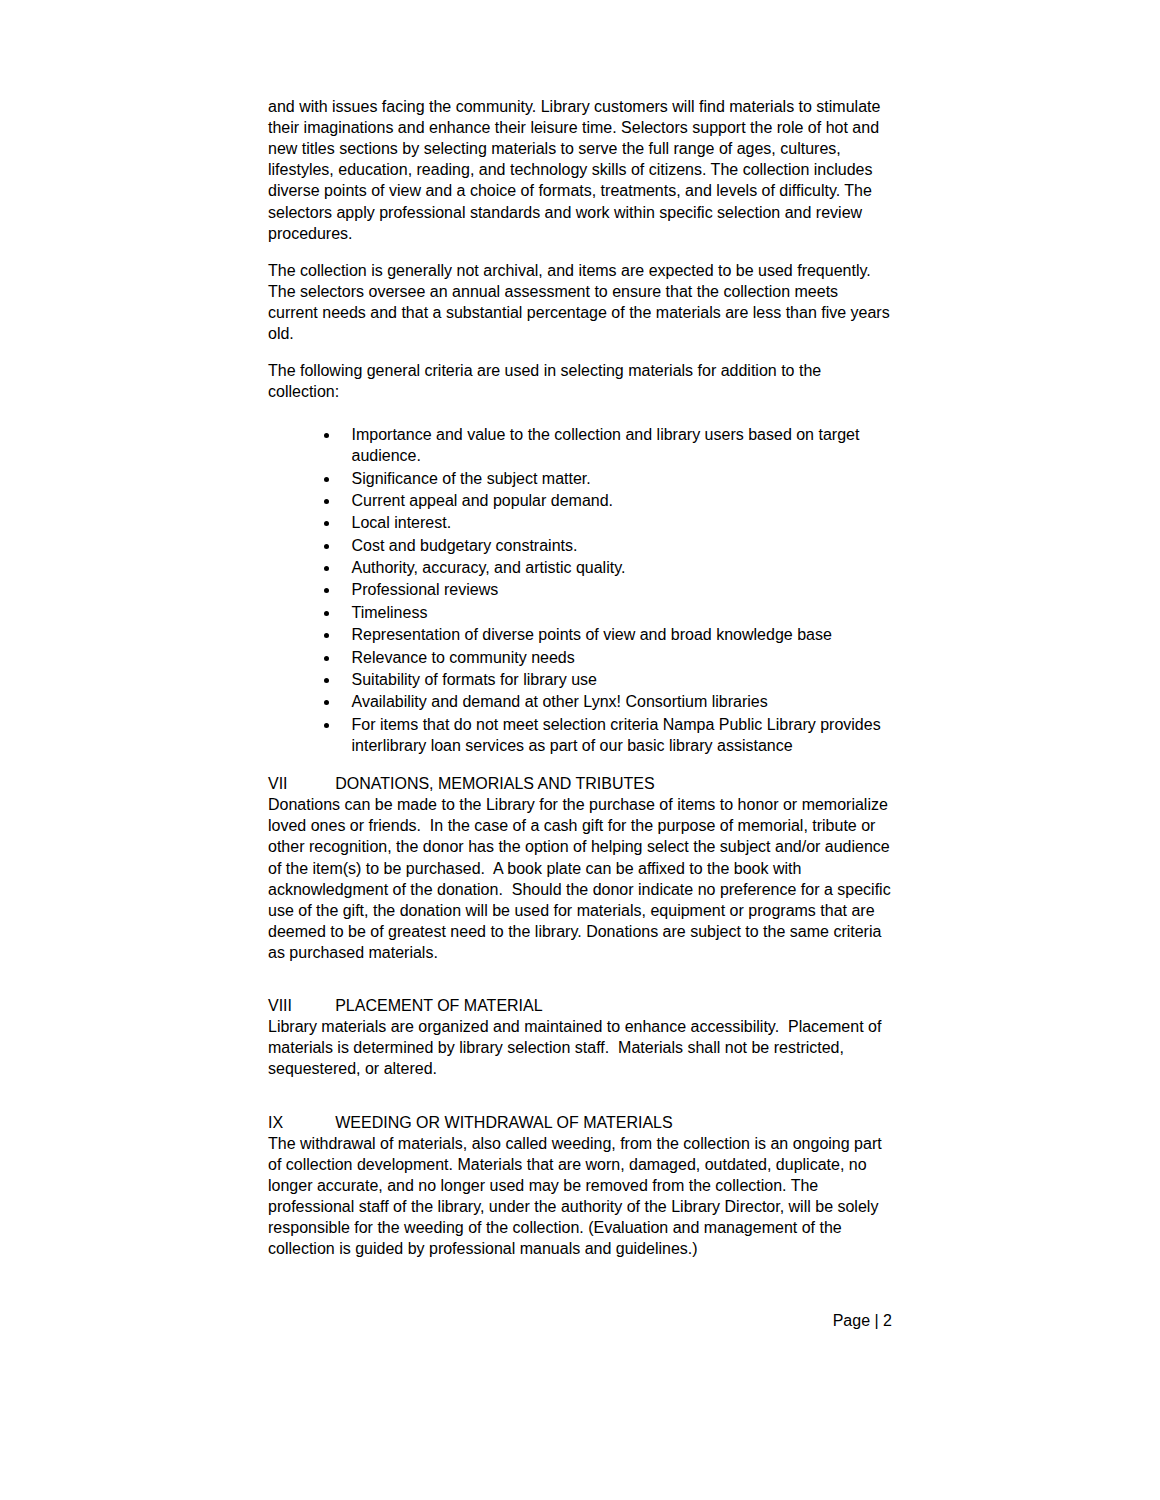and with issues facing the community. Library customers will find materials to stimulate their imaginations and enhance their leisure time. Selectors support the role of hot and new titles sections by selecting materials to serve the full range of ages, cultures, lifestyles, education, reading, and technology skills of citizens. The collection includes diverse points of view and a choice of formats, treatments, and levels of difficulty. The selectors apply professional standards and work within specific selection and review procedures.
The collection is generally not archival, and items are expected to be used frequently. The selectors oversee an annual assessment to ensure that the collection meets current needs and that a substantial percentage of the materials are less than five years old.
The following general criteria are used in selecting materials for addition to the collection:
Importance and value to the collection and library users based on target audience.
Significance of the subject matter.
Current appeal and popular demand.
Local interest.
Cost and budgetary constraints.
Authority, accuracy, and artistic quality.
Professional reviews
Timeliness
Representation of diverse points of view and broad knowledge base
Relevance to community needs
Suitability of formats for library use
Availability and demand at other Lynx! Consortium libraries
For items that do not meet selection criteria Nampa Public Library provides interlibrary loan services as part of our basic library assistance
VIIDONATIONS, MEMORIALS AND TRIBUTES
Donations can be made to the Library for the purchase of items to honor or memorialize loved ones or friends. In the case of a cash gift for the purpose of memorial, tribute or other recognition, the donor has the option of helping select the subject and/or audience of the item(s) to be purchased. A book plate can be affixed to the book with acknowledgment of the donation. Should the donor indicate no preference for a specific use of the gift, the donation will be used for materials, equipment or programs that are deemed to be of greatest need to the library. Donations are subject to the same criteria as purchased materials.
VIIIPLACEMENT OF MATERIAL
Library materials are organized and maintained to enhance accessibility. Placement of materials is determined by library selection staff. Materials shall not be restricted, sequestered, or altered.
IXWEEDING OR WITHDRAWAL OF MATERIALS
The withdrawal of materials, also called weeding, from the collection is an ongoing part of collection development. Materials that are worn, damaged, outdated, duplicate, no longer accurate, and no longer used may be removed from the collection. The professional staff of the library, under the authority of the Library Director, will be solely responsible for the weeding of the collection. (Evaluation and management of the collection is guided by professional manuals and guidelines.)
Page | 2